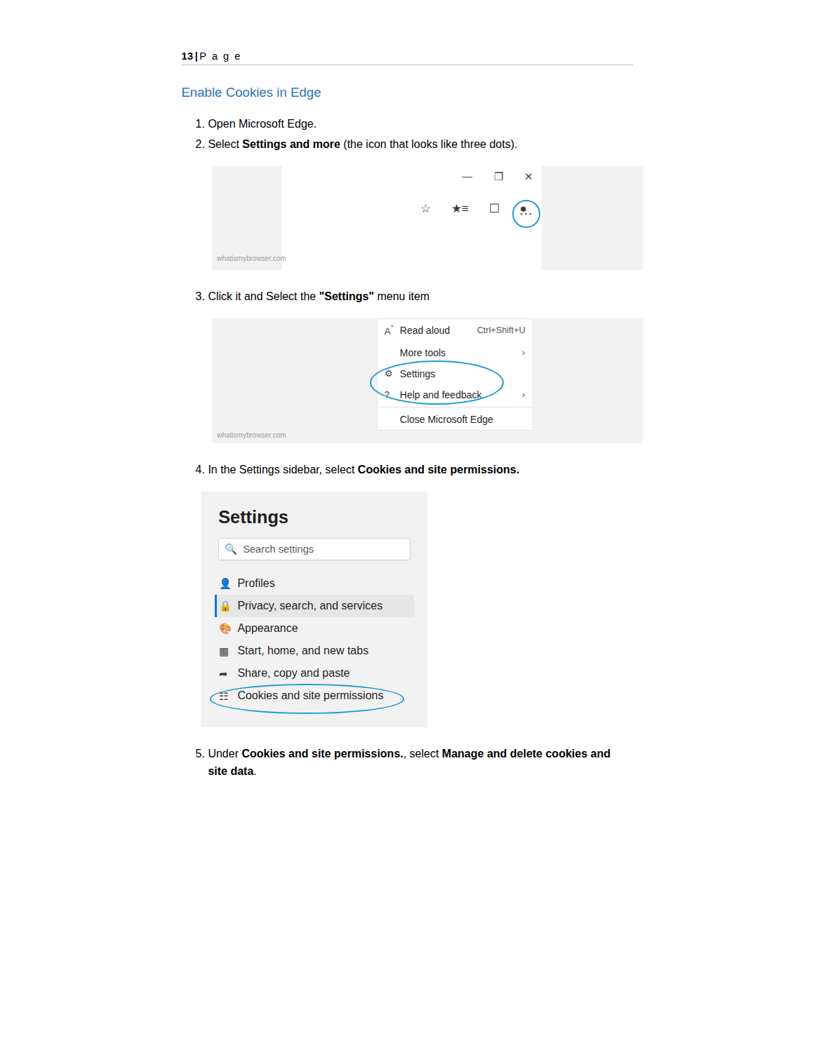13|P a g e
Enable Cookies in Edge
Open Microsoft Edge.
Select Settings and more (the icon that looks like three dots).
— ❐ ✕
☆ ★≡ ☐ ●
⋯
whatismybrowser.com
Click it and Select the "Settings" menu item
A” Read aloud Ctrl+Shift+U
More tools ›
⚙ Settings
? Help and feedback ›
Close Microsoft Edge
whatismybrowser.com
In the Settings sidebar, select Cookies and site permissions.
Settings
🔍 Search settings
👤Profiles
🔒Privacy, search, and services
🎨Appearance
▦Start, home, and new tabs
➦Share, copy and paste
☷Cookies and site permissions
Under Cookies and site permissions., select Manage and delete cookies and site data.